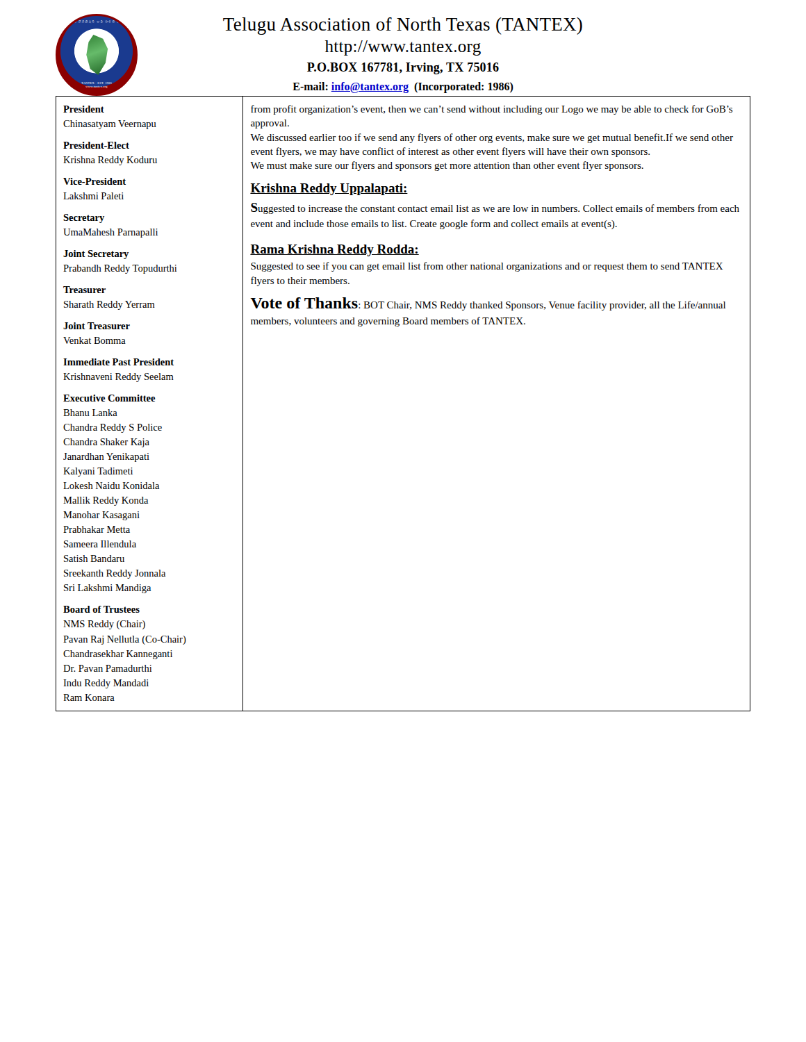తెలుగు అసోసియేషన్ ఆఫ్ నార్త్ టెక్సాస్
TANTEX · EST. 1986
www.tantex.org
Telugu Association of North Texas (TANTEX)
http://www.tantex.org
P.O.BOX 167781, Irving, TX 75016
E-mail: info@tantex.org (Incorporated: 1986)
| President Chinasatyam Veernapu President-Elect Krishna Reddy Koduru Vice-President Lakshmi Paleti Secretary UmaMahesh Parnapalli Joint Secretary Prabandh Reddy Topudurthi Treasurer Sharath Reddy Yerram Joint Treasurer Venkat Bomma Immediate Past President Krishnaveni Reddy Seelam Executive Committee Bhanu Lanka Chandra Reddy S Police Chandra Shaker Kaja Janardhan Yenikapati Kalyani Tadimeti Lokesh Naidu Konidala Mallik Reddy Konda Manohar Kasagani Prabhakar Metta Sameera Illendula Satish Bandaru Sreekanth Reddy Jonnala Sri Lakshmi Mandiga Board of Trustees NMS Reddy (Chair) Pavan Raj Nellutla (Co-Chair) Chandrasekhar Kanneganti Dr. Pavan Pamadurthi Indu Reddy Mandadi Ram Konara | from profit organization’s event, then we can’t send without including our Logo we may be able to check for GoB’s approval. We discussed earlier too if we send any flyers of other org events, make sure we get mutual benefit.If we send other event flyers, we may have conflict of interest as other event flyers will have their own sponsors. We must make sure our flyers and sponsors get more attention than other event flyer sponsors. Krishna Reddy Uppalapati: S uggested to increase the constant contact email list as we are low in numbers. Collect emails of members from each event and include those emails to list. Create google form and collect emails at event(s). Rama Krishna Reddy Rodda: Suggested to see if you can get email list from other national organizations and or request them to send TANTEX flyers to their members. Vote of Thanks : BOT Chair, NMS Reddy thanked Sponsors, Venue facility provider, all the Life/annual members, volunteers and governing Board members of TANTEX. |